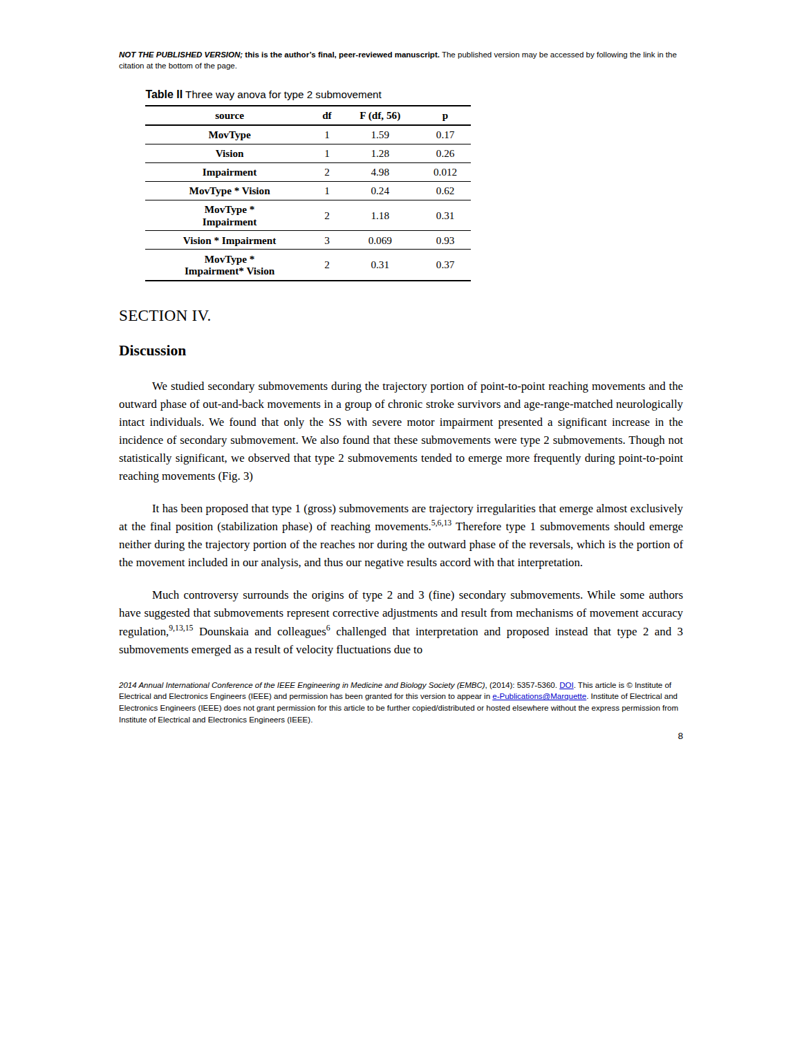NOT THE PUBLISHED VERSION; this is the author’s final, peer-reviewed manuscript. The published version may be accessed by following the link in the citation at the bottom of the page.
Table II Three way anova for type 2 submovement
| source | df | F (df, 56) | p |
| --- | --- | --- | --- |
| MovType | 1 | 1.59 | 0.17 |
| Vision | 1 | 1.28 | 0.26 |
| Impairment | 2 | 4.98 | 0.012 |
| MovType * Vision | 1 | 0.24 | 0.62 |
| MovType * Impairment | 2 | 1.18 | 0.31 |
| Vision * Impairment | 3 | 0.069 | 0.93 |
| MovType * Impairment* Vision | 2 | 0.31 | 0.37 |
SECTION IV.
Discussion
We studied secondary submovements during the trajectory portion of point-to-point reaching movements and the outward phase of out-and-back movements in a group of chronic stroke survivors and age-range-matched neurologically intact individuals. We found that only the SS with severe motor impairment presented a significant increase in the incidence of secondary submovement. We also found that these submovements were type 2 submovements. Though not statistically significant, we observed that type 2 submovements tended to emerge more frequently during point-to-point reaching movements (Fig. 3)
It has been proposed that type 1 (gross) submovements are trajectory irregularities that emerge almost exclusively at the final position (stabilization phase) of reaching movements.5,6,13 Therefore type 1 submovements should emerge neither during the trajectory portion of the reaches nor during the outward phase of the reversals, which is the portion of the movement included in our analysis, and thus our negative results accord with that interpretation.
Much controversy surrounds the origins of type 2 and 3 (fine) secondary submovements. While some authors have suggested that submovements represent corrective adjustments and result from mechanisms of movement accuracy regulation,9,13,15 Dounskaia and colleagues6 challenged that interpretation and proposed instead that type 2 and 3 submovements emerged as a result of velocity fluctuations due to
2014 Annual International Conference of the IEEE Engineering in Medicine and Biology Society (EMBC), (2014): 5357-5360. DOI. This article is © Institute of Electrical and Electronics Engineers (IEEE) and permission has been granted for this version to appear in e-Publications@Marquette. Institute of Electrical and Electronics Engineers (IEEE) does not grant permission for this article to be further copied/distributed or hosted elsewhere without the express permission from Institute of Electrical and Electronics Engineers (IEEE).
8